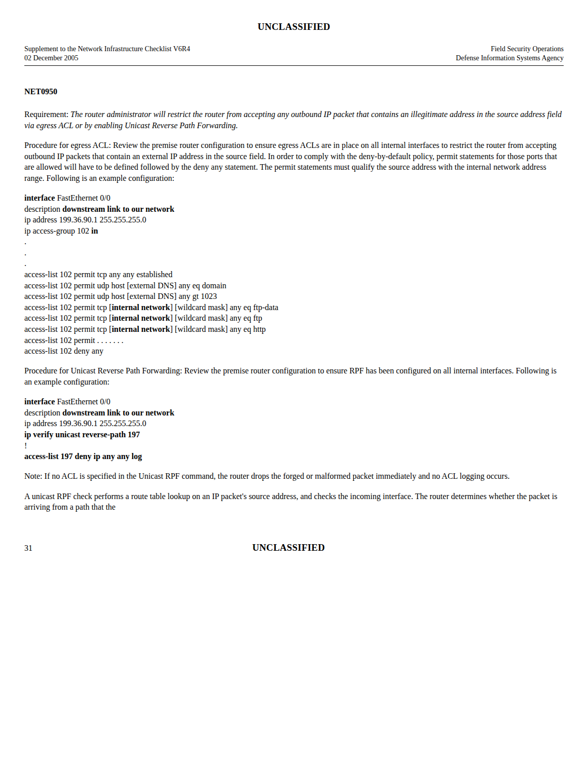UNCLASSIFIED
| Supplement to the Network Infrastructure Checklist V6R4 | Field Security Operations |
| 02 December 2005 | Defense Information Systems Agency |
NET0950
Requirement: The router administrator will restrict the router from accepting any outbound IP packet that contains an illegitimate address in the source address field via egress ACL or by enabling Unicast Reverse Path Forwarding.
Procedure for egress ACL: Review the premise router configuration to ensure egress ACLs are in place on all internal interfaces to restrict the router from accepting outbound IP packets that contain an external IP address in the source field. In order to comply with the deny-by-default policy, permit statements for those ports that are allowed will have to be defined followed by the deny any statement. The permit statements must qualify the source address with the internal network address range. Following is an example configuration:
interface FastEthernet 0/0
description downstream link to our network
ip address 199.36.90.1 255.255.255.0
ip access-group 102 in
.
.
.
access-list 102 permit tcp any any established
access-list 102 permit udp host [external DNS] any eq domain
access-list 102 permit udp host [external DNS] any gt 1023
access-list 102 permit tcp [internal network] [wildcard mask] any eq ftp-data
access-list 102 permit tcp [internal network] [wildcard mask] any eq ftp
access-list 102 permit tcp [internal network] [wildcard mask] any eq http
access-list 102 permit . . . . . . .
access-list 102 deny any
Procedure for Unicast Reverse Path Forwarding: Review the premise router configuration to ensure RPF has been configured on all internal interfaces. Following is an example configuration:
interface FastEthernet 0/0
description downstream link to our network
ip address 199.36.90.1 255.255.255.0
ip verify unicast reverse-path 197
!
access-list 197 deny ip any any log
Note: If no ACL is specified in the Unicast RPF command, the router drops the forged or malformed packet immediately and no ACL logging occurs.
A unicast RPF check performs a route table lookup on an IP packet's source address, and checks the incoming interface. The router determines whether the packet is arriving from a path that the
31 UNCLASSIFIED